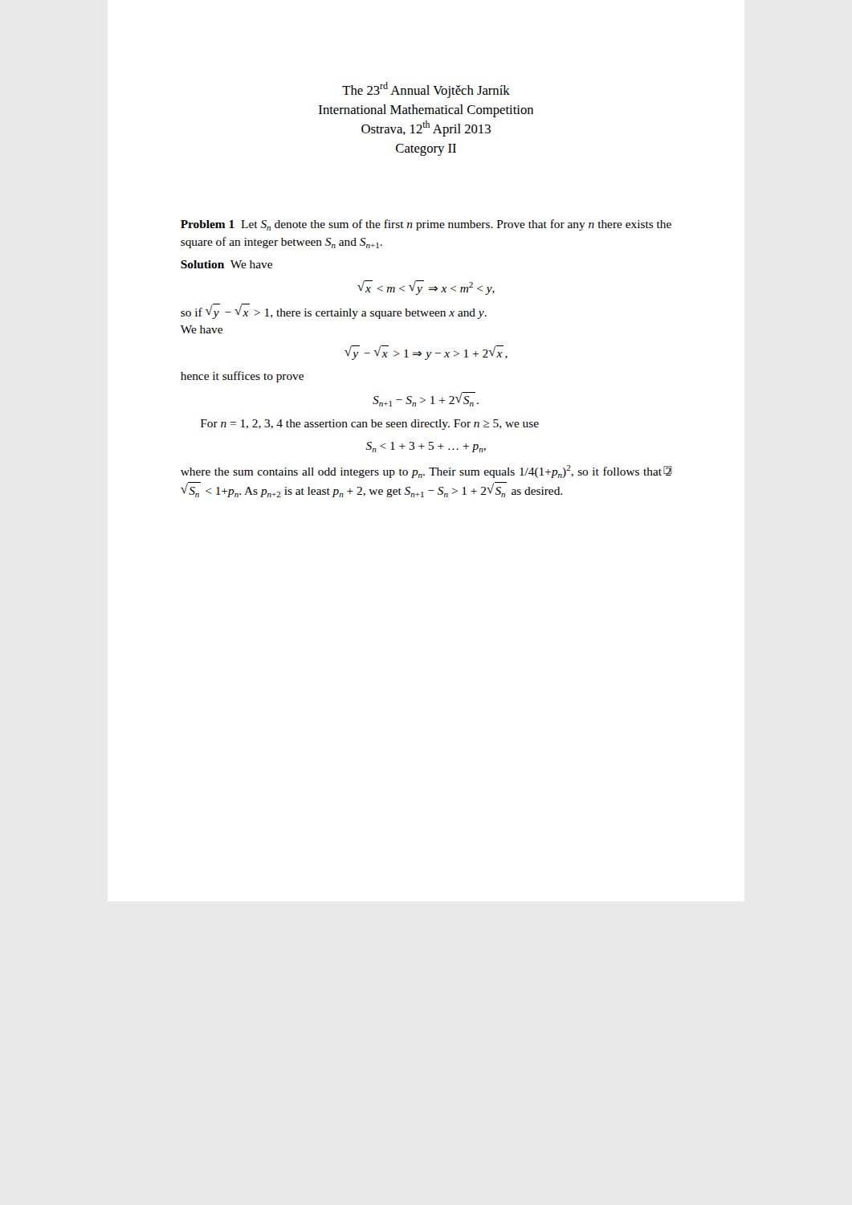The 23rd Annual Vojtěch Jarník
International Mathematical Competition
Ostrava, 12th April 2013
Category II
Problem 1 Let Sn denote the sum of the first n prime numbers. Prove that for any n there exists the square of an integer between Sn and Sn+1.
Solution We have
x < m < y ⇒ x < m 2 < y,
so if y − x > 1, there is certainly a square between x and y.
We have
y − x > 1 ⇒ y − x > 1 + 2x,
hence it suffices to prove
Sn+1 − Sn > 1 + 2Sn.
For n = 1, 2, 3, 4 the assertion can be seen directly. For n ≥ 5, we use
Sn < 1 + 3 + 5 + … + pn,
where the sum contains all odd integers up to pn. Their sum equals 1/4(1+pn)2, so it follows that 2Sn < 1+pn. As pn+2 is at least pn + 2, we get Sn+1 − Sn > 1 + 2Sn as desired.□